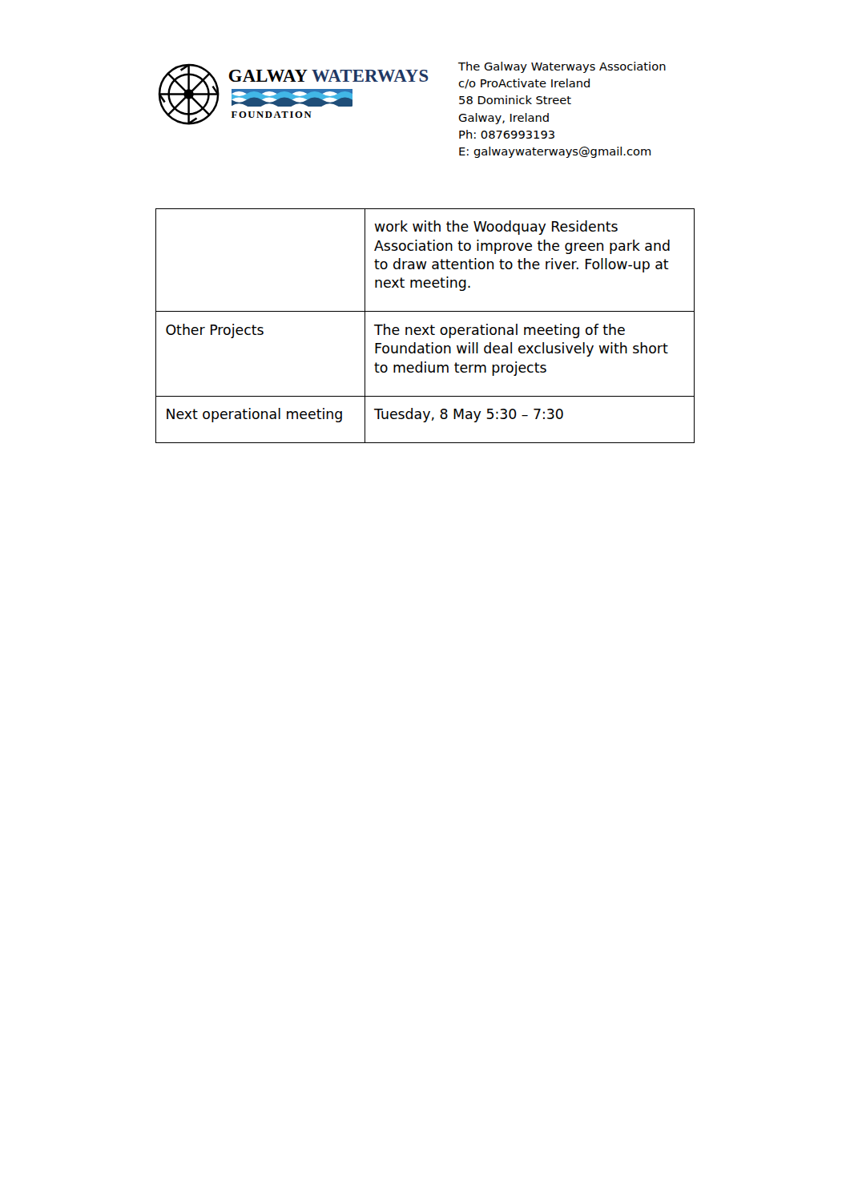GALWAY WATERWAYS
FOUNDATION
The Galway Waterways Association
c/o ProActivate Ireland
58 Dominick Street
Galway, Ireland
Ph: 0876993193
E: galwaywaterways@gmail.com
| | work with the Woodquay Residents Association to improve the green park and to draw attention to the river. Follow-up at next meeting. |
| Other Projects | The next operational meeting of the Foundation will deal exclusively with short to medium term projects |
| Next operational meeting | Tuesday, 8 May 5:30 – 7:30 |